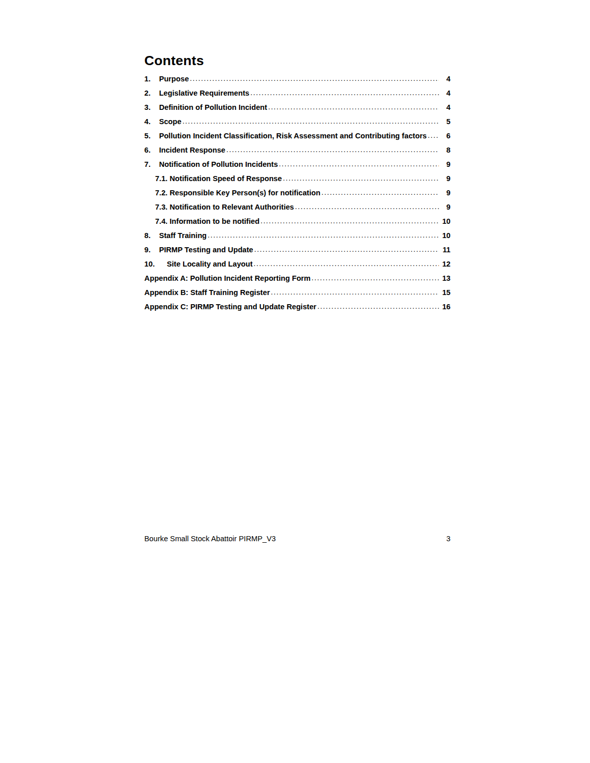Contents
1. Purpose ........................................................................................................................... 4
2. Legislative Requirements ....................................................................................................... 4
3. Definition of Pollution Incident ............................................................................................. 4
4. Scope .............................................................................................................................. 5
5. Pollution Incident Classification, Risk Assessment and Contributing factors ..................................... 6
6. Incident Response ............................................................................................................. 8
7. Notification of Pollution Incidents ......................................................................................... 9
7.1. Notification Speed of Response ..................................................................................... 9
7.2. Responsible Key Person(s) for notification ....................................................................... 9
7.3. Notification to Relevant Authorities .............................................................................. 9
7.4. Information to be notified ......................................................................................... 10
8. Staff Training ..................................................................................................................... 10
9. PIRMP Testing and Update ............................................................................................. 11
10. Site Locality and Layout .............................................................................................. 12
Appendix A: Pollution Incident Reporting Form ..................................................................... 13
Appendix B: Staff Training Register ....................................................................................... 15
Appendix C: PIRMP Testing and Update Register ................................................................... 16
Bourke Small Stock Abattoir PIRMP_V3 3